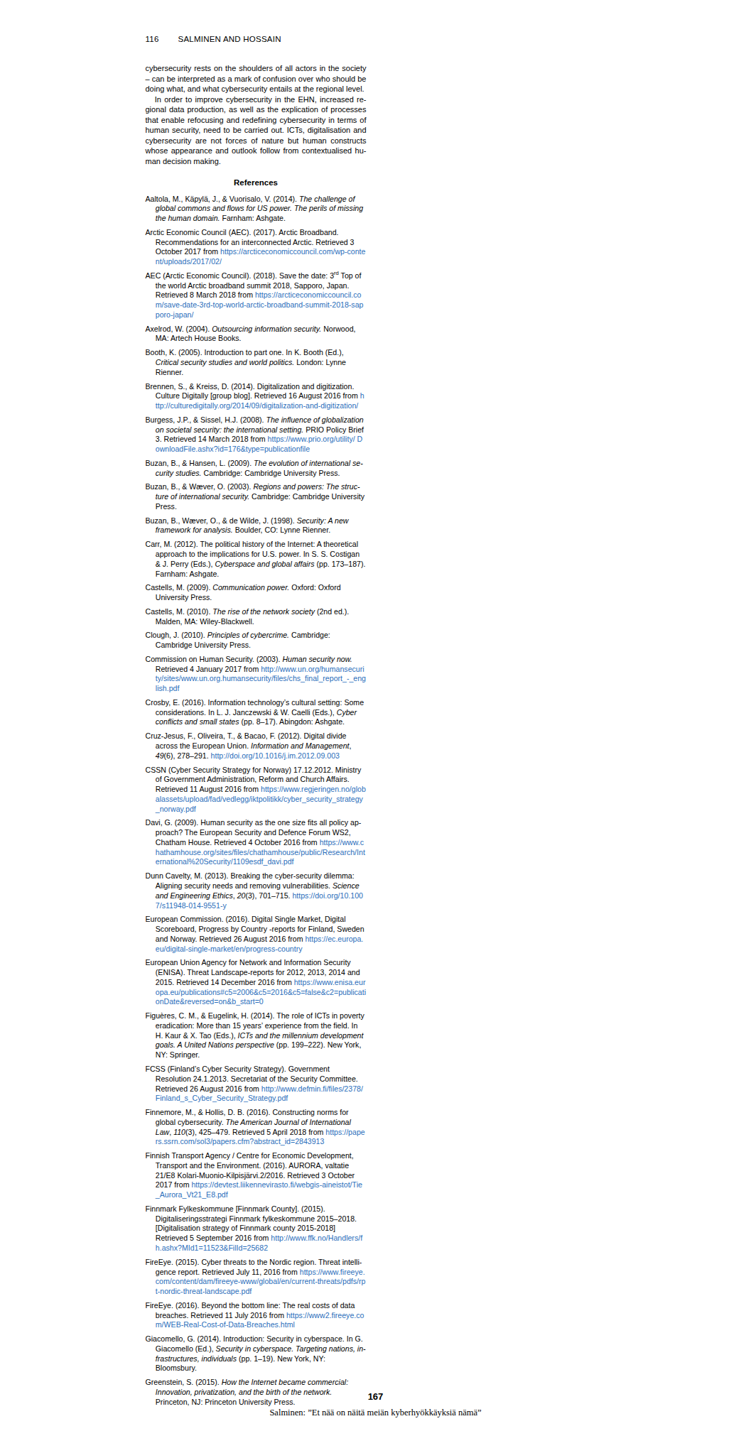116 Salminen and Hossain
cybersecurity rests on the shoulders of all actors in the society – can be interpreted as a mark of confusion over who should be doing what, and what cybersecurity entails at the regional level.
In order to improve cybersecurity in the EHN, increased regional data production, as well as the explication of processes that enable refocusing and redefining cybersecurity in terms of human security, need to be carried out. ICTs, digitalisation and cybersecurity are not forces of nature but human constructs whose appearance and outlook follow from contextualised human decision making.
References
Aaltola, M., Käpylä, J., & Vuorisalo, V. (2014). The challenge of global commons and flows for US power. The perils of missing the human domain. Farnham: Ashgate.
Arctic Economic Council (AEC). (2017). Arctic Broadband. Recommendations for an interconnected Arctic. Retrieved 3 October 2017 from https://arcticeconomiccouncil.com/wp-content/uploads/2017/02/
AEC (Arctic Economic Council). (2018). Save the date: 3rd Top of the world Arctic broadband summit 2018, Sapporo, Japan. Retrieved 8 March 2018 from https://arcticeconomiccouncil.com/save-date-3rd-top-world-arctic-broadband-summit-2018-sapporo-japan/
Axelrod, W. (2004). Outsourcing information security. Norwood, MA: Artech House Books.
Booth, K. (2005). Introduction to part one. In K. Booth (Ed.), Critical security studies and world politics. London: Lynne Rienner.
Brennen, S., & Kreiss, D. (2014). Digitalization and digitization. Culture Digitally [group blog]. Retrieved 16 August 2016 from http://culturedigitally.org/2014/09/digitalization-and-digitization/
Burgess, J.P., & Sissel, H.J. (2008). The influence of globalization on societal security: the international setting. PRIO Policy Brief 3. Retrieved 14 March 2018 from https://www.prio.org/utility/ DownloadFile.ashx?id=176&type=publicationfile
Buzan, B., & Hansen, L. (2009). The evolution of international security studies. Cambridge: Cambridge University Press.
Buzan, B., & Wæver, O. (2003). Regions and powers: The structure of international security. Cambridge: Cambridge University Press.
Buzan, B., Wæver, O., & de Wilde, J. (1998). Security: A new framework for analysis. Boulder, CO: Lynne Rienner.
Carr, M. (2012). The political history of the Internet: A theoretical approach to the implications for U.S. power. In S. S. Costigan & J. Perry (Eds.), Cyberspace and global affairs (pp. 173–187). Farnham: Ashgate.
Castells, M. (2009). Communication power. Oxford: Oxford University Press.
Castells, M. (2010). The rise of the network society (2nd ed.). Malden, MA: Wiley-Blackwell.
Clough, J. (2010). Principles of cybercrime. Cambridge: Cambridge University Press.
Commission on Human Security. (2003). Human security now. Retrieved 4 January 2017 from http://www.un.org/humansecurity/sites/www.un.org.humansecurity/files/chs_final_report_-_english.pdf
Crosby, E. (2016). Information technology’s cultural setting: Some considerations. In L. J. Janczewski & W. Caelli (Eds.), Cyber conflicts and small states (pp. 8–17). Abingdon: Ashgate.
Cruz-Jesus, F., Oliveira, T., & Bacao, F. (2012). Digital divide across the European Union. Information and Management, 49(6), 278–291. http://doi.org/10.1016/j.im.2012.09.003
CSSN (Cyber Security Strategy for Norway) 17.12.2012. Ministry of Government Administration, Reform and Church Affairs. Retrieved 11 August 2016 from https://www.regjeringen.no/globalassets/upload/fad/vedlegg/iktpolitikk/cyber_security_strategy_norway.pdf
Davi, G. (2009). Human security as the one size fits all policy approach? The European Security and Defence Forum WS2, Chatham House. Retrieved 4 October 2016 from https://www.chathamhouse.org/sites/files/chathamhouse/public/Research/International%20Security/1109esdf_davi.pdf
Dunn Cavelty, M. (2013). Breaking the cyber-security dilemma: Aligning security needs and removing vulnerabilities. Science and Engineering Ethics, 20(3), 701–715. https://doi.org/10.1007/s11948-014-9551-y
European Commission. (2016). Digital Single Market, Digital Scoreboard, Progress by Country -reports for Finland, Sweden and Norway. Retrieved 26 August 2016 from https://ec.europa.eu/digital-single-market/en/progress-country
European Union Agency for Network and Information Security (ENISA). Threat Landscape-reports for 2012, 2013, 2014 and 2015. Retrieved 14 December 2016 from https://www.enisa.europa.eu/publications#c5=2006&c5=2016&c5=false&c2=publicationDate&reversed=on&b_start=0
Figuères, C. M., & Eugelink, H. (2014). The role of ICTs in poverty eradication: More than 15 years’ experience from the field. In H. Kaur & X. Tao (Eds.), ICTs and the millennium development goals. A United Nations perspective (pp. 199–222). New York, NY: Springer.
FCSS (Finland’s Cyber Security Strategy). Government Resolution 24.1.2013. Secretariat of the Security Committee. Retrieved 26 August 2016 from http://www.defmin.fi/files/2378/Finland_s_Cyber_Security_Strategy.pdf
Finnemore, M., & Hollis, D. B. (2016). Constructing norms for global cybersecurity. The American Journal of International Law, 110(3), 425–479. Retrieved 5 April 2018 from https://papers.ssrn.com/sol3/papers.cfm?abstract_id=2843913
Finnish Transport Agency / Centre for Economic Development, Transport and the Environment. (2016). AURORA, valtatie 21/E8 Kolari-Muonio-Kilpisjärvi.2/2016. Retrieved 3 October 2017 from https://devtest.liikennevirasto.fi/webgis-aineistot/Tie_Aurora_Vt21_E8.pdf
Finnmark Fylkeskommune [Finnmark County]. (2015). Digitaliseringsstrategi Finnmark fylkeskommune 2015–2018. [Digitalisation strategy of Finnmark county 2015-2018] Retrieved 5 September 2016 from http://www.ffk.no/Handlers/fh.ashx?MId1=11523&FilId=25682
FireEye. (2015). Cyber threats to the Nordic region. Threat intelligence report. Retrieved July 11, 2016 from https://www.fireeye.com/content/dam/fireeye-www/global/en/current-threats/pdfs/rpt-nordic-threat-landscape.pdf
FireEye. (2016). Beyond the bottom line: The real costs of data breaches. Retrieved 11 July 2016 from https://www2.fireeye.com/WEB-Real-Cost-of-Data-Breaches.html
Giacomello, G. (2014). Introduction: Security in cyberspace. In G. Giacomello (Ed.), Security in cyberspace. Targeting nations, infrastructures, individuals (pp. 1–19). New York, NY: Bloomsbury.
Greenstein, S. (2015). How the Internet became commercial: Innovation, privatization, and the birth of the network. Princeton, NJ: Princeton University Press.
167
Salminen: ”Et nää on näitä meiän kyberhyökkäyksiä nämä”